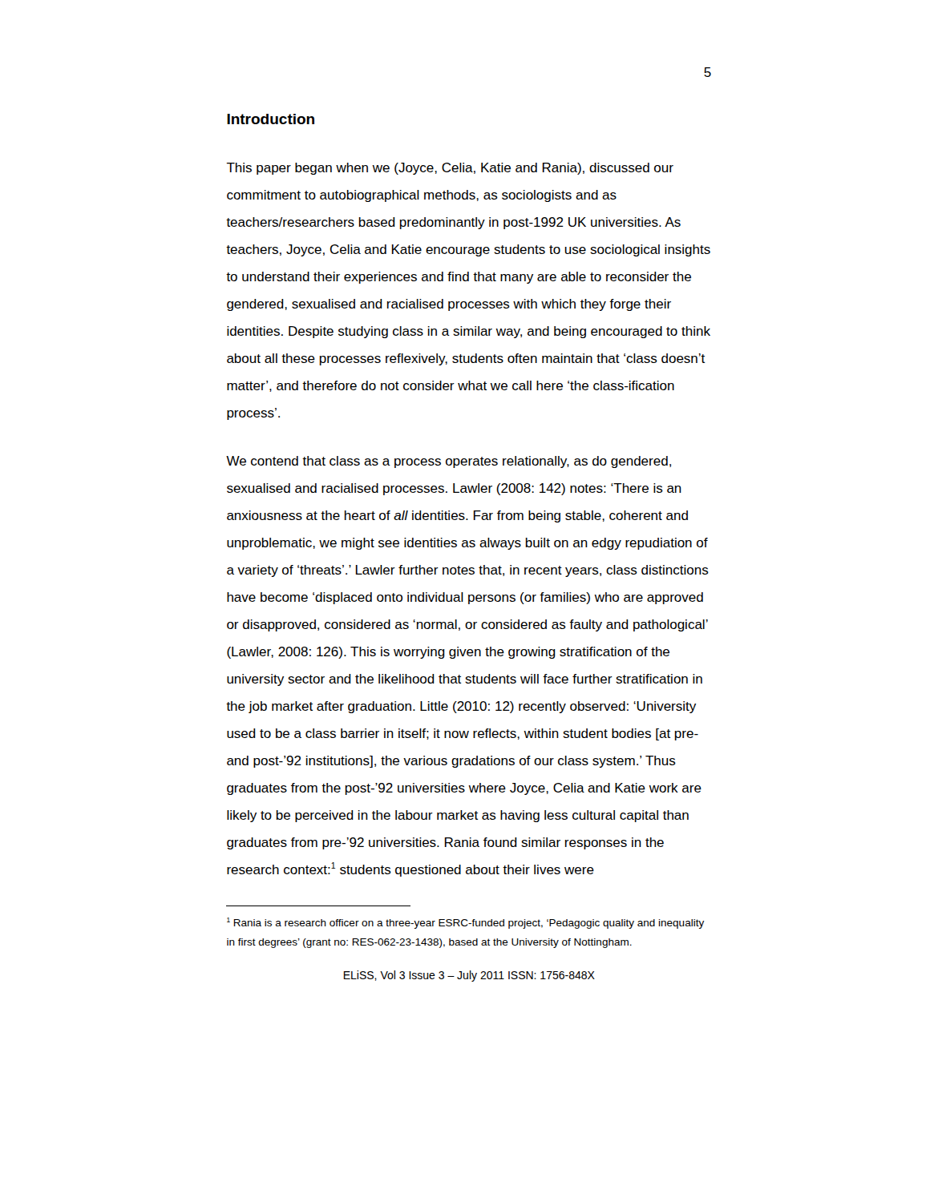5
Introduction
This paper began when we (Joyce, Celia, Katie and Rania), discussed our commitment to autobiographical methods, as sociologists and as teachers/researchers based predominantly in post-1992 UK universities. As teachers, Joyce, Celia and Katie encourage students to use sociological insights to understand their experiences and find that many are able to reconsider the gendered, sexualised and racialised processes with which they forge their identities. Despite studying class in a similar way, and being encouraged to think about all these processes reflexively, students often maintain that ‘class doesn’t matter’, and therefore do not consider what we call here ‘the class-ification process’.
We contend that class as a process operates relationally, as do gendered, sexualised and racialised processes. Lawler (2008: 142) notes: ‘There is an anxiousness at the heart of all identities. Far from being stable, coherent and unproblematic, we might see identities as always built on an edgy repudiation of a variety of ‘threats’.’ Lawler further notes that, in recent years, class distinctions have become ‘displaced onto individual persons (or families) who are approved or disapproved, considered as ‘normal, or considered as faulty and pathological’ (Lawler, 2008: 126). This is worrying given the growing stratification of the university sector and the likelihood that students will face further stratification in the job market after graduation. Little (2010: 12) recently observed: ‘University used to be a class barrier in itself; it now reflects, within student bodies [at pre- and post-’92 institutions], the various gradations of our class system.’ Thus graduates from the post-’92 universities where Joyce, Celia and Katie work are likely to be perceived in the labour market as having less cultural capital than graduates from pre-’92 universities. Rania found similar responses in the research context:1 students questioned about their lives were
1 Rania is a research officer on a three-year ESRC-funded project, ‘Pedagogic quality and inequality in first degrees’ (grant no: RES-062-23-1438), based at the University of Nottingham.
ELiSS, Vol 3 Issue 3 – July 2011 ISSN: 1756-848X